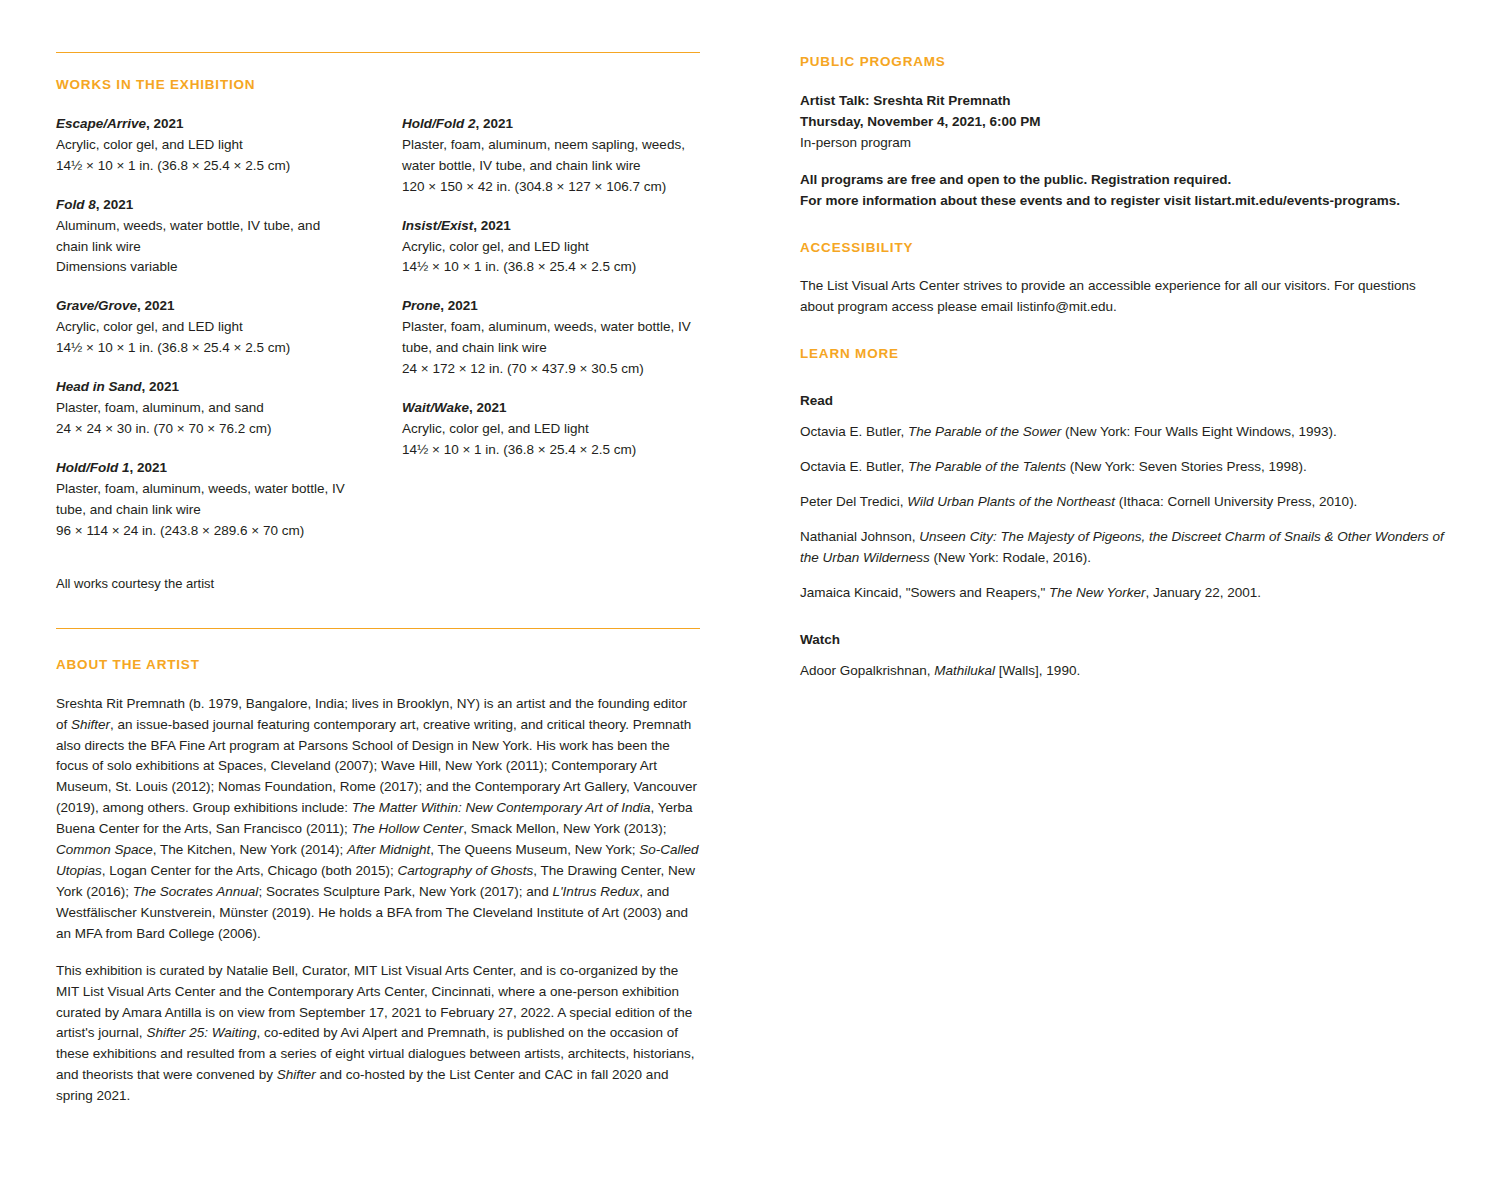Works in the Exhibition
Escape/Arrive, 2021
Acrylic, color gel, and LED light
14½ × 10 × 1 in. (36.8 × 25.4 × 2.5 cm)
Fold 8, 2021
Aluminum, weeds, water bottle, IV tube, and chain link wire
Dimensions variable
Grave/Grove, 2021
Acrylic, color gel, and LED light
14½ × 10 × 1 in. (36.8 × 25.4 × 2.5 cm)
Head in Sand, 2021
Plaster, foam, aluminum, and sand
24 × 24 × 30 in. (70 × 70 × 76.2 cm)
Hold/Fold 1, 2021
Plaster, foam, aluminum, weeds, water bottle, IV tube, and chain link wire
96 × 114 × 24 in. (243.8 × 289.6 × 70 cm)
Hold/Fold 2, 2021
Plaster, foam, aluminum, neem sapling, weeds, water bottle, IV tube, and chain link wire
120 × 150 × 42 in. (304.8 × 127 × 106.7 cm)
Insist/Exist, 2021
Acrylic, color gel, and LED light
14½ × 10 × 1 in. (36.8 × 25.4 × 2.5 cm)
Prone, 2021
Plaster, foam, aluminum, weeds, water bottle, IV tube, and chain link wire
24 × 172 × 12 in. (70 × 437.9 × 30.5 cm)
Wait/Wake, 2021
Acrylic, color gel, and LED light
14½ × 10 × 1 in. (36.8 × 25.4 × 2.5 cm)
All works courtesy the artist
About the Artist
Sreshta Rit Premnath (b. 1979, Bangalore, India; lives in Brooklyn, NY) is an artist and the founding editor of Shifter, an issue-based journal featuring contemporary art, creative writing, and critical theory. Premnath also directs the BFA Fine Art program at Parsons School of Design in New York. His work has been the focus of solo exhibitions at Spaces, Cleveland (2007); Wave Hill, New York (2011); Contemporary Art Museum, St. Louis (2012); Nomas Foundation, Rome (2017); and the Contemporary Art Gallery, Vancouver (2019), among others. Group exhibitions include: The Matter Within: New Contemporary Art of India, Yerba Buena Center for the Arts, San Francisco (2011); The Hollow Center, Smack Mellon, New York (2013); Common Space, The Kitchen, New York (2014); After Midnight, The Queens Museum, New York; So-Called Utopias, Logan Center for the Arts, Chicago (both 2015); Cartography of Ghosts, The Drawing Center, New York (2016); The Socrates Annual; Socrates Sculpture Park, New York (2017); and L'Intrus Redux, and Westfälischer Kunstverein, Münster (2019). He holds a BFA from The Cleveland Institute of Art (2003) and an MFA from Bard College (2006).
This exhibition is curated by Natalie Bell, Curator, MIT List Visual Arts Center, and is co-organized by the MIT List Visual Arts Center and the Contemporary Arts Center, Cincinnati, where a one-person exhibition curated by Amara Antilla is on view from September 17, 2021 to February 27, 2022. A special edition of the artist's journal, Shifter 25: Waiting, co-edited by Avi Alpert and Premnath, is published on the occasion of these exhibitions and resulted from a series of eight virtual dialogues between artists, architects, historians, and theorists that were convened by Shifter and co-hosted by the List Center and CAC in fall 2020 and spring 2021.
Public Programs
Artist Talk: Sreshta Rit Premnath
Thursday, November 4, 2021, 6:00 PM
In-person program
All programs are free and open to the public. Registration required.
For more information about these events and to register visit listart.mit.edu/events-programs.
Accessibility
The List Visual Arts Center strives to provide an accessible experience for all our visitors. For questions about program access please email listinfo@mit.edu.
Learn More
Read
Octavia E. Butler, The Parable of the Sower (New York: Four Walls Eight Windows, 1993).
Octavia E. Butler, The Parable of the Talents (New York: Seven Stories Press, 1998).
Peter Del Tredici, Wild Urban Plants of the Northeast (Ithaca: Cornell University Press, 2010).
Nathanial Johnson, Unseen City: The Majesty of Pigeons, the Discreet Charm of Snails & Other Wonders of the Urban Wilderness (New York: Rodale, 2016).
Jamaica Kincaid, "Sowers and Reapers," The New Yorker, January 22, 2001.
Watch
Adoor Gopalkrishnan, Mathilukal [Walls], 1990.